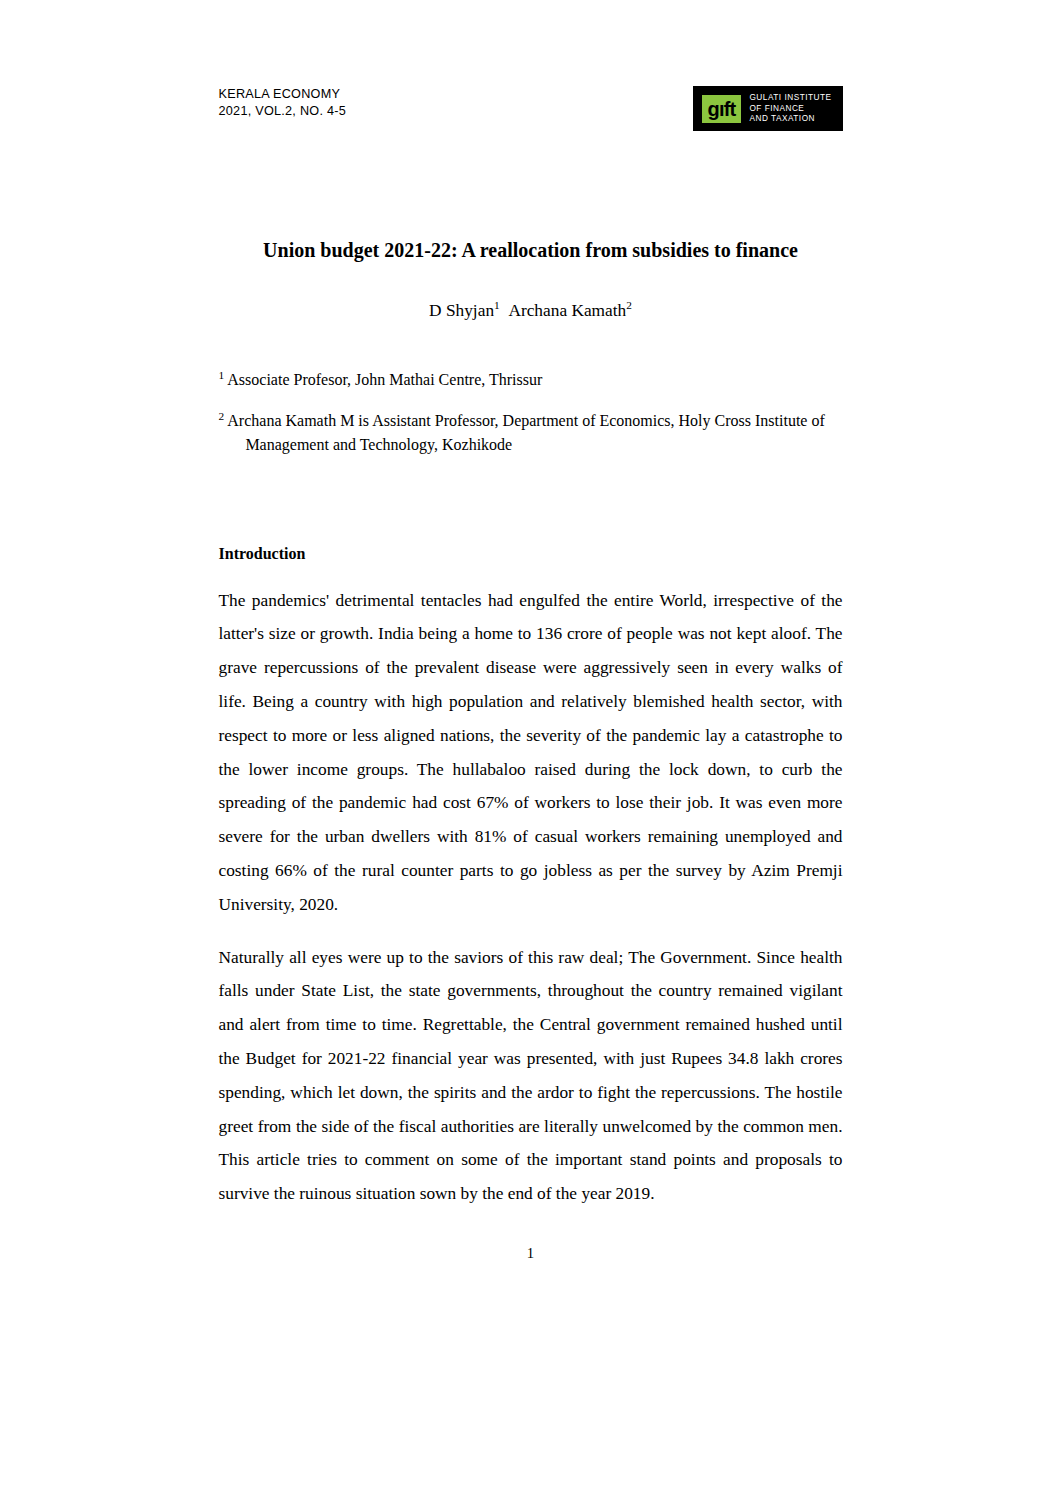Kerala Economy
2021, Vol.2, No. 4-5
gıft Gulati Institute
of Finance
and Taxation
Union budget 2021-22: A reallocation from subsidies to finance
D Shyjan1 Archana Kamath2
1 Associate Profesor, John Mathai Centre, Thrissur
2 Archana Kamath M is Assistant Professor, Department of Economics, Holy Cross Institute of Management and Technology, Kozhikode
Introduction
The pandemics' detrimental tentacles had engulfed the entire World, irrespective of the latter's size or growth. India being a home to 136 crore of people was not kept aloof. The grave repercussions of the prevalent disease were aggressively seen in every walks of life. Being a country with high population and relatively blemished health sector, with respect to more or less aligned nations, the severity of the pandemic lay a catastrophe to the lower income groups. The hullabaloo raised during the lock down, to curb the spreading of the pandemic had cost 67% of workers to lose their job. It was even more severe for the urban dwellers with 81% of casual workers remaining unemployed and costing 66% of the rural counter parts to go jobless as per the survey by Azim Premji University, 2020.
Naturally all eyes were up to the saviors of this raw deal; The Government. Since health falls under State List, the state governments, throughout the country remained vigilant and alert from time to time. Regrettable, the Central government remained hushed until the Budget for 2021-22 financial year was presented, with just Rupees 34.8 lakh crores spending, which let down, the spirits and the ardor to fight the repercussions. The hostile greet from the side of the fiscal authorities are literally unwelcomed by the common men. This article tries to comment on some of the important stand points and proposals to survive the ruinous situation sown by the end of the year 2019.
1